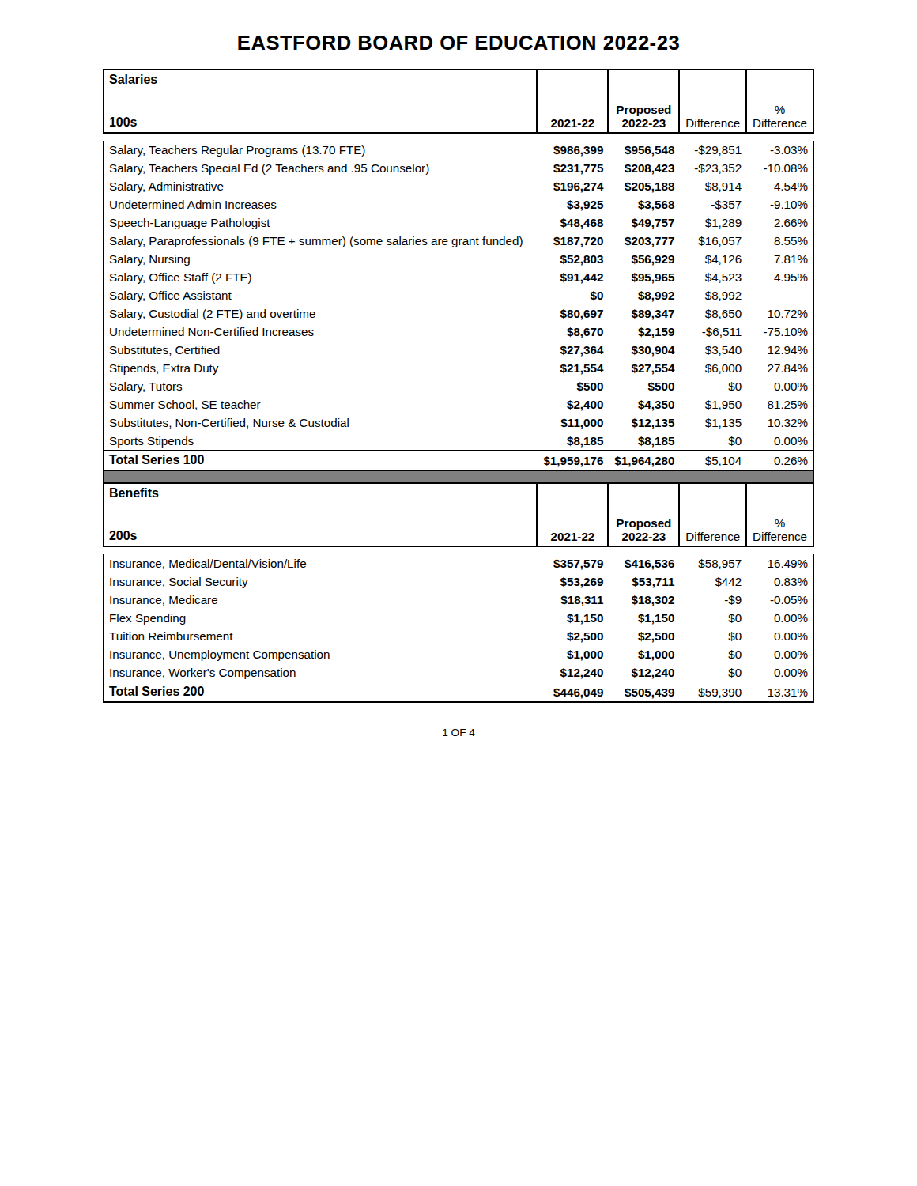EASTFORD BOARD OF EDUCATION 2022-23
| Salaries 100s | 2021-22 | Proposed 2022-23 | Difference | % Difference |
| Salary, Teachers Regular Programs (13.70 FTE) | $986,399 | $956,548 | -$29,851 | -3.03% |
| Salary, Teachers Special Ed (2 Teachers and .95 Counselor) | $231,775 | $208,423 | -$23,352 | -10.08% |
| Salary, Administrative | $196,274 | $205,188 | $8,914 | 4.54% |
| Undetermined Admin Increases | $3,925 | $3,568 | -$357 | -9.10% |
| Speech-Language Pathologist | $48,468 | $49,757 | $1,289 | 2.66% |
| Salary, Paraprofessionals (9 FTE + summer) (some salaries are grant funded) | $187,720 | $203,777 | $16,057 | 8.55% |
| Salary, Nursing | $52,803 | $56,929 | $4,126 | 7.81% |
| Salary, Office Staff (2 FTE) | $91,442 | $95,965 | $4,523 | 4.95% |
| Salary, Office Assistant | $0 | $8,992 | $8,992 | |
| Salary, Custodial (2 FTE) and overtime | $80,697 | $89,347 | $8,650 | 10.72% |
| Undetermined Non-Certified Increases | $8,670 | $2,159 | -$6,511 | -75.10% |
| Substitutes, Certified | $27,364 | $30,904 | $3,540 | 12.94% |
| Stipends, Extra Duty | $21,554 | $27,554 | $6,000 | 27.84% |
| Salary, Tutors | $500 | $500 | $0 | 0.00% |
| Summer School, SE teacher | $2,400 | $4,350 | $1,950 | 81.25% |
| Substitutes, Non-Certified, Nurse & Custodial | $11,000 | $12,135 | $1,135 | 10.32% |
| Sports Stipends | $8,185 | $8,185 | $0 | 0.00% |
| Total Series 100 | $1,959,176 | $1,964,280 | $5,104 | 0.26% |
| Benefits 200s | 2021-22 | Proposed 2022-23 | Difference | % Difference |
| Insurance, Medical/Dental/Vision/Life | $357,579 | $416,536 | $58,957 | 16.49% |
| Insurance, Social Security | $53,269 | $53,711 | $442 | 0.83% |
| Insurance, Medicare | $18,311 | $18,302 | -$9 | -0.05% |
| Flex Spending | $1,150 | $1,150 | $0 | 0.00% |
| Tuition Reimbursement | $2,500 | $2,500 | $0 | 0.00% |
| Insurance, Unemployment Compensation | $1,000 | $1,000 | $0 | 0.00% |
| Insurance, Worker's Compensation | $12,240 | $12,240 | $0 | 0.00% |
| Total Series 200 | $446,049 | $505,439 | $59,390 | 13.31% |
1 OF 4